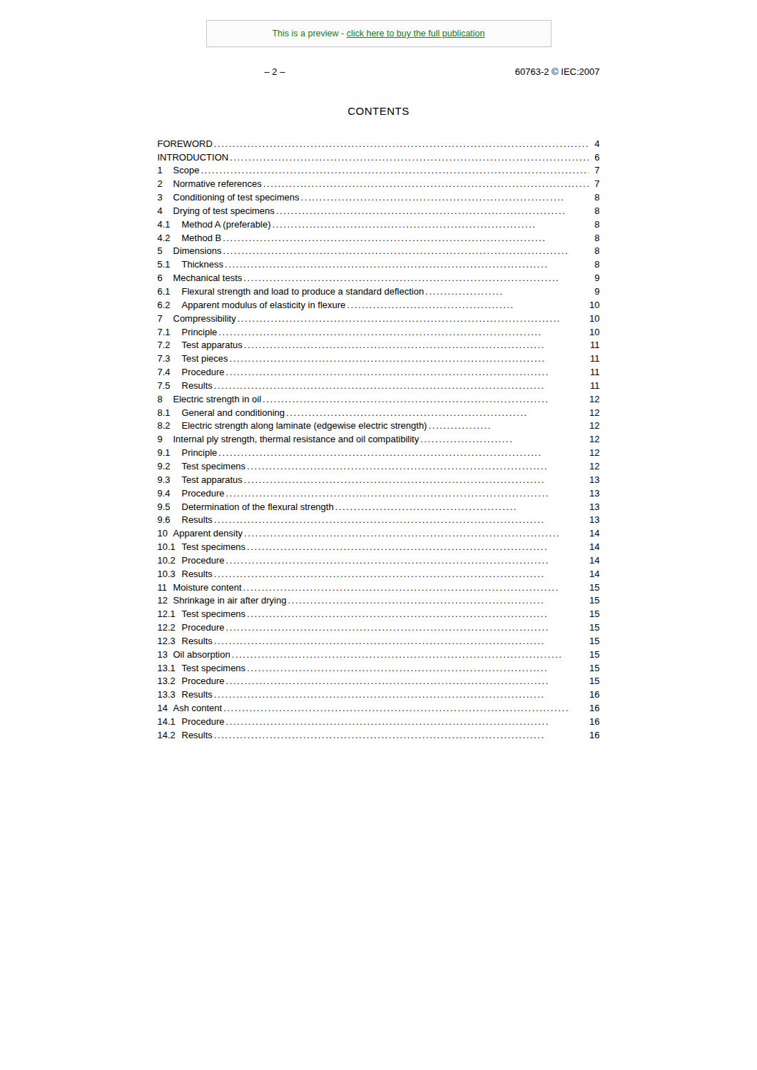This is a preview - click here to buy the full publication
– 2 – 60763-2 © IEC:2007
CONTENTS
FOREWORD .................................................................................................................................. 4
INTRODUCTION .......................................................................................................................... 6
1 Scope ....................................................................................................................... 7
2 Normative references ......................................................................................... 7
3 Conditioning of test specimens ....................................................................... 8
4 Drying of test specimens .............................................................................. 8
4.1 Method A (preferable) ....................................................................... 8
4.2 Method B ....................................................................................... 8
5 Dimensions ............................................................................................. 8
5.1 Thickness ....................................................................................... 8
6 Mechanical tests ..................................................................................... 9
6.1 Flexural strength and load to produce a standard deflection ..................... 9
6.2 Apparent modulus of elasticity in flexure ............................................. 10
7 Compressibility ....................................................................................... 10
7.1 Principle ....................................................................................... 10
7.2 Test apparatus ................................................................................. 11
7.3 Test pieces ..................................................................................... 11
7.4 Procedure ....................................................................................... 11
7.5 Results ......................................................................................... 11
8 Electric strength in oil ............................................................................. 12
8.1 General and conditioning ................................................................. 12
8.2 Electric strength along laminate (edgewise electric strength) ................. 12
9 Internal ply strength, thermal resistance and oil compatibility ......................... 12
9.1 Principle ....................................................................................... 12
9.2 Test specimens ................................................................................. 12
9.3 Test apparatus ................................................................................. 13
9.4 Procedure ....................................................................................... 13
9.5 Determination of the flexural strength ................................................. 13
9.6 Results ......................................................................................... 13
10 Apparent density ..................................................................................... 14
10.1 Test specimens ................................................................................. 14
10.2 Procedure ....................................................................................... 14
10.3 Results ......................................................................................... 14
11 Moisture content ..................................................................................... 15
12 Shrinkage in air after drying ..................................................................... 15
12.1 Test specimens ................................................................................. 15
12.2 Procedure ....................................................................................... 15
12.3 Results ......................................................................................... 15
13 Oil absorption ......................................................................................... 15
13.1 Test specimens ................................................................................. 15
13.2 Procedure ....................................................................................... 15
13.3 Results ......................................................................................... 16
14 Ash content ............................................................................................. 16
14.1 Procedure ....................................................................................... 16
14.2 Results ......................................................................................... 16